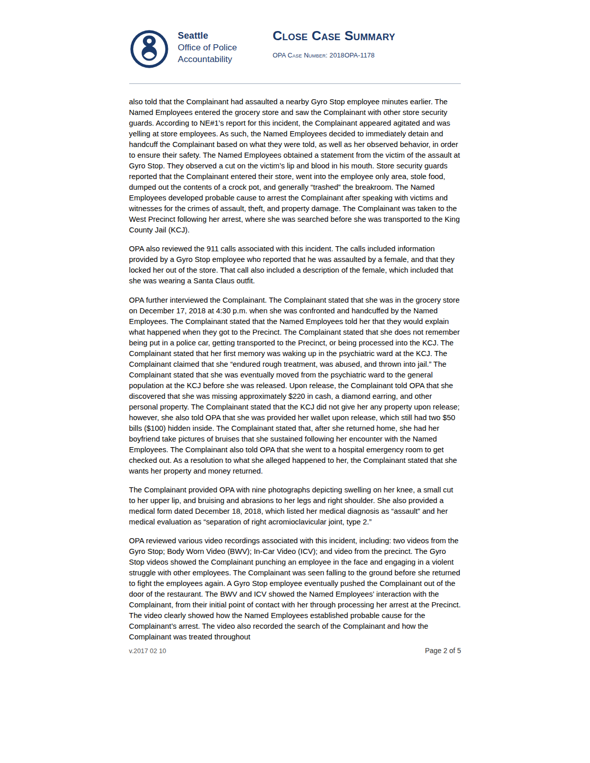Seattle
Office of Police
Accountability
Close Case Summary
OPA Case Number: 2018OPA-1178
also told that the Complainant had assaulted a nearby Gyro Stop employee minutes earlier. The Named Employees entered the grocery store and saw the Complainant with other store security guards. According to NE#1’s report for this incident, the Complainant appeared agitated and was yelling at store employees. As such, the Named Employees decided to immediately detain and handcuff the Complainant based on what they were told, as well as her observed behavior, in order to ensure their safety. The Named Employees obtained a statement from the victim of the assault at Gyro Stop. They observed a cut on the victim’s lip and blood in his mouth. Store security guards reported that the Complainant entered their store, went into the employee only area, stole food, dumped out the contents of a crock pot, and generally “trashed” the breakroom. The Named Employees developed probable cause to arrest the Complainant after speaking with victims and witnesses for the crimes of assault, theft, and property damage. The Complainant was taken to the West Precinct following her arrest, where she was searched before she was transported to the King County Jail (KCJ).
OPA also reviewed the 911 calls associated with this incident. The calls included information provided by a Gyro Stop employee who reported that he was assaulted by a female, and that they locked her out of the store. That call also included a description of the female, which included that she was wearing a Santa Claus outfit.
OPA further interviewed the Complainant. The Complainant stated that she was in the grocery store on December 17, 2018 at 4:30 p.m. when she was confronted and handcuffed by the Named Employees. The Complainant stated that the Named Employees told her that they would explain what happened when they got to the Precinct. The Complainant stated that she does not remember being put in a police car, getting transported to the Precinct, or being processed into the KCJ. The Complainant stated that her first memory was waking up in the psychiatric ward at the KCJ. The Complainant claimed that she “endured rough treatment, was abused, and thrown into jail.” The Complainant stated that she was eventually moved from the psychiatric ward to the general population at the KCJ before she was released. Upon release, the Complainant told OPA that she discovered that she was missing approximately $220 in cash, a diamond earring, and other personal property. The Complainant stated that the KCJ did not give her any property upon release; however, she also told OPA that she was provided her wallet upon release, which still had two $50 bills ($100) hidden inside. The Complainant stated that, after she returned home, she had her boyfriend take pictures of bruises that she sustained following her encounter with the Named Employees. The Complainant also told OPA that she went to a hospital emergency room to get checked out. As a resolution to what she alleged happened to her, the Complainant stated that she wants her property and money returned.
The Complainant provided OPA with nine photographs depicting swelling on her knee, a small cut to her upper lip, and bruising and abrasions to her legs and right shoulder. She also provided a medical form dated December 18, 2018, which listed her medical diagnosis as “assault” and her medical evaluation as “separation of right acromioclavicular joint, type 2.”
OPA reviewed various video recordings associated with this incident, including: two videos from the Gyro Stop; Body Worn Video (BWV); In-Car Video (ICV); and video from the precinct. The Gyro Stop videos showed the Complainant punching an employee in the face and engaging in a violent struggle with other employees. The Complainant was seen falling to the ground before she returned to fight the employees again. A Gyro Stop employee eventually pushed the Complainant out of the door of the restaurant. The BWV and ICV showed the Named Employees’ interaction with the Complainant, from their initial point of contact with her through processing her arrest at the Precinct. The video clearly showed how the Named Employees established probable cause for the Complainant’s arrest. The video also recorded the search of the Complainant and how the Complainant was treated throughout
v.2017 02 10
Page 2 of 5